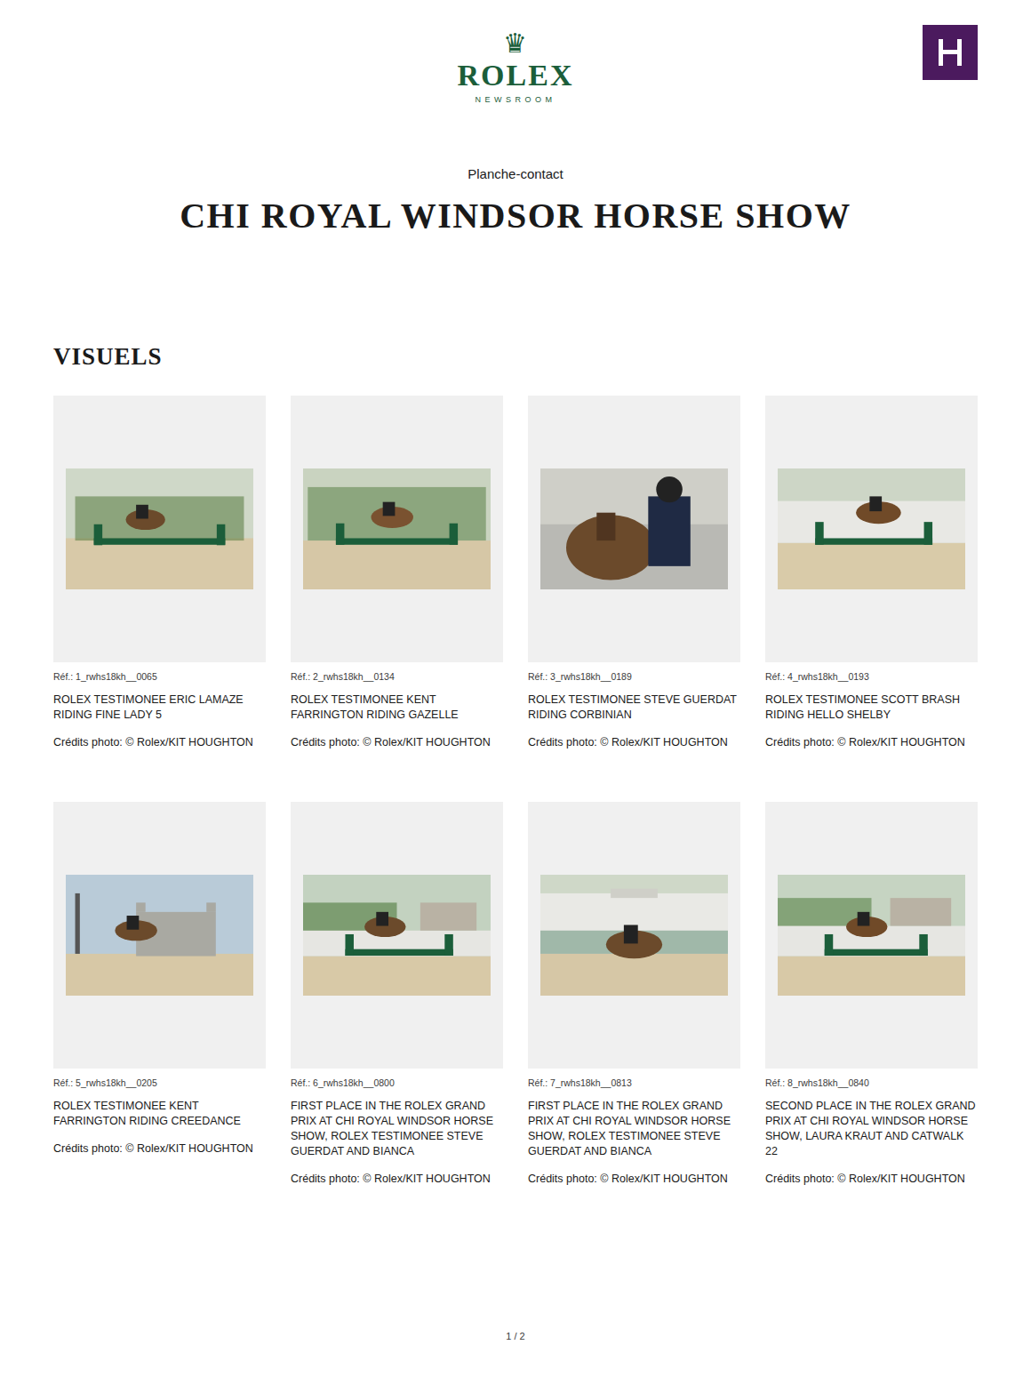♛
ROLEX
Newsroom
Planche-contact
CHI Royal Windsor Horse Show
Visuels
Réf.: 1_rwhs18kh__0065
Rolex Testimonee Eric Lamaze riding Fine Lady 5
Crédits photo: © Rolex/KIT HOUGHTON
Réf.: 2_rwhs18kh__0134
Rolex Testimonee Kent Farrington riding Gazelle
Crédits photo: © Rolex/KIT HOUGHTON
Réf.: 3_rwhs18kh__0189
Rolex Testimonee Steve Guerdat riding Corbinian
Crédits photo: © Rolex/KIT HOUGHTON
Réf.: 4_rwhs18kh__0193
Rolex Testimonee Scott Brash riding Hello Shelby
Crédits photo: © Rolex/KIT HOUGHTON
Réf.: 5_rwhs18kh__0205
Rolex Testimonee Kent Farrington riding Creedance
Crédits photo: © Rolex/KIT HOUGHTON
Réf.: 6_rwhs18kh__0800
First place in the Rolex Grand Prix at CHI Royal Windsor Horse Show, Rolex Testimonee Steve Guerdat and Bianca
Crédits photo: © Rolex/KIT HOUGHTON
Réf.: 7_rwhs18kh__0813
First place in the Rolex Grand Prix at CHI Royal Windsor Horse Show, Rolex Testimonee Steve Guerdat and Bianca
Crédits photo: © Rolex/KIT HOUGHTON
Réf.: 8_rwhs18kh__0840
Second place in the Rolex Grand Prix at CHI Royal Windsor Horse Show, Laura Kraut and Catwalk 22
Crédits photo: © Rolex/KIT HOUGHTON
1 / 2